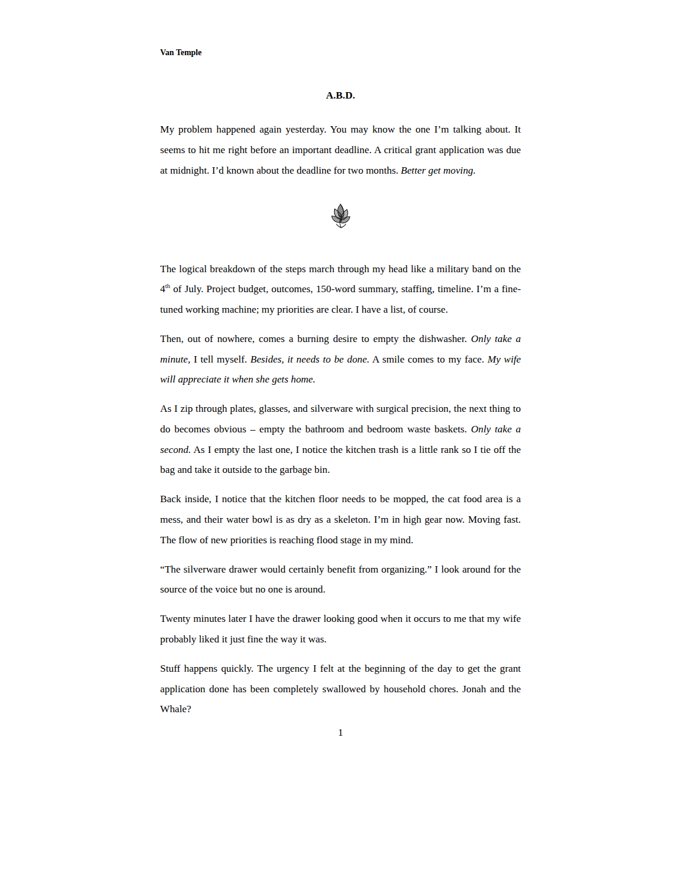Van Temple
A.B.D.
My problem happened again yesterday. You may know the one I’m talking about. It seems to hit me right before an important deadline. A critical grant application was due at midnight. I’d known about the deadline for two months. Better get moving.
The logical breakdown of the steps march through my head like a military band on the 4th of July. Project budget, outcomes, 150-word summary, staffing, timeline. I’m a fine-tuned working machine; my priorities are clear. I have a list, of course.
Then, out of nowhere, comes a burning desire to empty the dishwasher. Only take a minute, I tell myself. Besides, it needs to be done. A smile comes to my face. My wife will appreciate it when she gets home.
As I zip through plates, glasses, and silverware with surgical precision, the next thing to do becomes obvious – empty the bathroom and bedroom waste baskets. Only take a second. As I empty the last one, I notice the kitchen trash is a little rank so I tie off the bag and take it outside to the garbage bin.
Back inside, I notice that the kitchen floor needs to be mopped, the cat food area is a mess, and their water bowl is as dry as a skeleton. I’m in high gear now. Moving fast. The flow of new priorities is reaching flood stage in my mind.
“The silverware drawer would certainly benefit from organizing.” I look around for the source of the voice but no one is around.
Twenty minutes later I have the drawer looking good when it occurs to me that my wife probably liked it just fine the way it was.
Stuff happens quickly. The urgency I felt at the beginning of the day to get the grant application done has been completely swallowed by household chores. Jonah and the Whale?
1